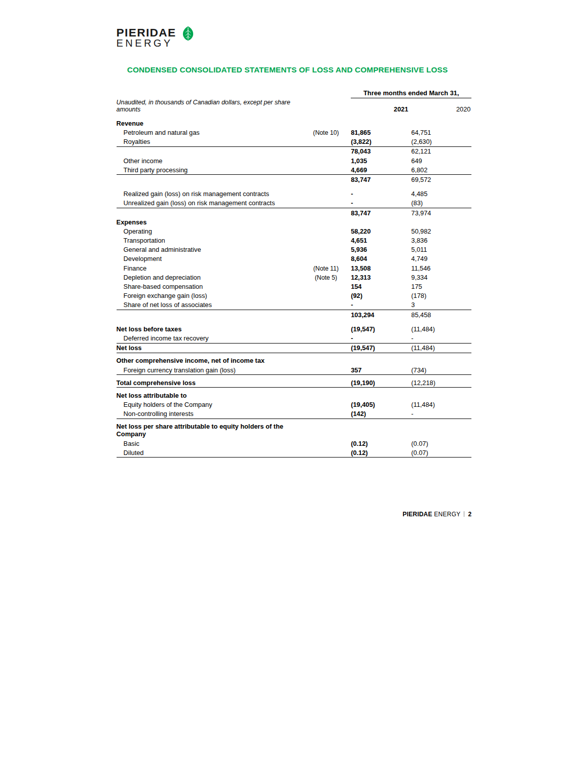PIERIDAE ENERGY
CONDENSED CONSOLIDATED STATEMENTS OF LOSS AND COMPREHENSIVE LOSS
| | | Three months ended March 31, |
| Unaudited, in thousands of Canadian dollars, except per share amounts | | 2021 | 2020 |
| Revenue | | | |
| Petroleum and natural gas | (Note 10) | 81,865 | 64,751 |
| Royalties | | (3,822) | (2,630) |
| | | 78,043 | 62,121 |
| Other income | | 1,035 | 649 |
| Third party processing | | 4,669 | 6,802 |
| | | 83,747 | 69,572 |
| Realized gain (loss) on risk management contracts | | - | 4,485 |
| Unrealized gain (loss) on risk management contracts | | - | (83) |
| | | 83,747 | 73,974 |
| Expenses | | | |
| Operating | | 58,220 | 50,982 |
| Transportation | | 4,651 | 3,836 |
| General and administrative | | 5,936 | 5,011 |
| Development | | 8,604 | 4,749 |
| Finance | (Note 11) | 13,508 | 11,546 |
| Depletion and depreciation | (Note 5) | 12,313 | 9,334 |
| Share-based compensation | | 154 | 175 |
| Foreign exchange gain (loss) | | (92) | (178) |
| Share of net loss of associates | | - | 3 |
| | | 103,294 | 85,458 |
| Net loss before taxes | | (19,547) | (11,484) |
| Deferred income tax recovery | | - | - |
| Net loss | | (19,547) | (11,484) |
| Other comprehensive income, net of income tax | | | |
| Foreign currency translation gain (loss) | | 357 | (734) |
| Total comprehensive loss | | (19,190) | (12,218) |
| Net loss attributable to | | | |
| Equity holders of the Company | | (19,405) | (11,484) |
| Non-controlling interests | | (142) | - |
| Net loss per share attributable to equity holders of the Company | | | |
| Basic | | (0.12) | (0.07) |
| Diluted | | (0.12) | (0.07) |
PIERIDAE ENERGY 2